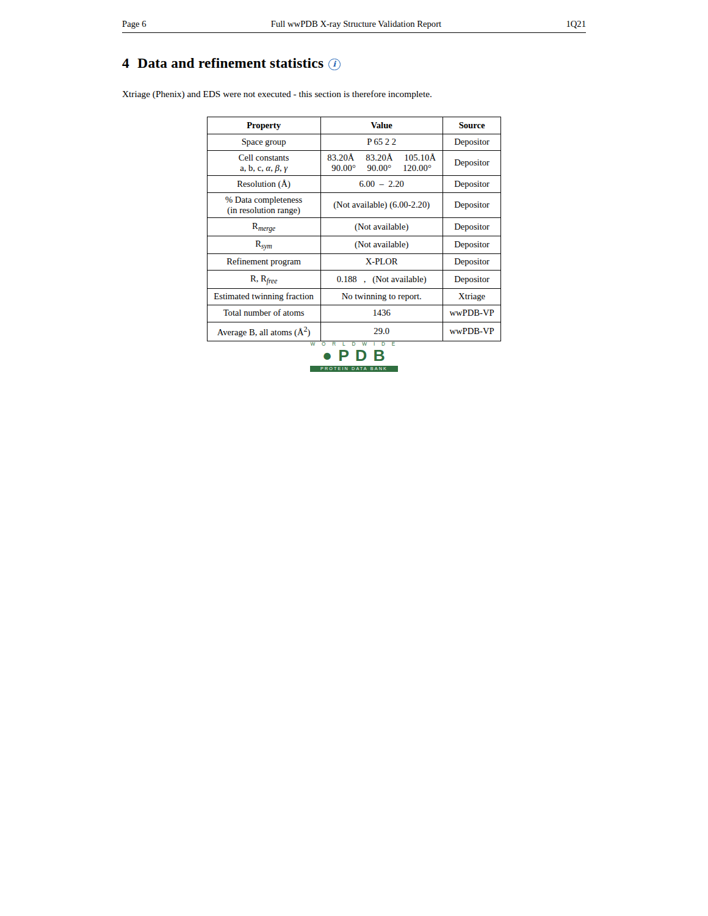Page 6
Full wwPDB X-ray Structure Validation Report
1Q21
4 Data and refinement statisticsi
Xtriage (Phenix) and EDS were not executed - this section is therefore incomplete.
| Property | Value | Source |
| --- | --- | --- |
| Space group | P 65 2 2 | Depositor |
| Cell constants a, b, c, α , β , γ | 83.20Å 83.20Å 105.10Å 90.00° 90.00° 120.00° | Depositor |
| Resolution (Å) | 6.00 – 2.20 | Depositor |
| % Data completeness (in resolution range) | (Not available) (6.00-2.20) | Depositor |
| R merge | (Not available) | Depositor |
| R sym | (Not available) | Depositor |
| Refinement program | X-PLOR | Depositor |
| R, R free | 0.188 , (Not available) | Depositor |
| Estimated twinning fraction | No twinning to report. | Xtriage |
| Total number of atoms | 1436 | wwPDB-VP |
| Average B, all atoms (Å 2 ) | 29.0 | wwPDB-VP |
W O R L D W I D E
● P D B
PROTEIN DATA BANK